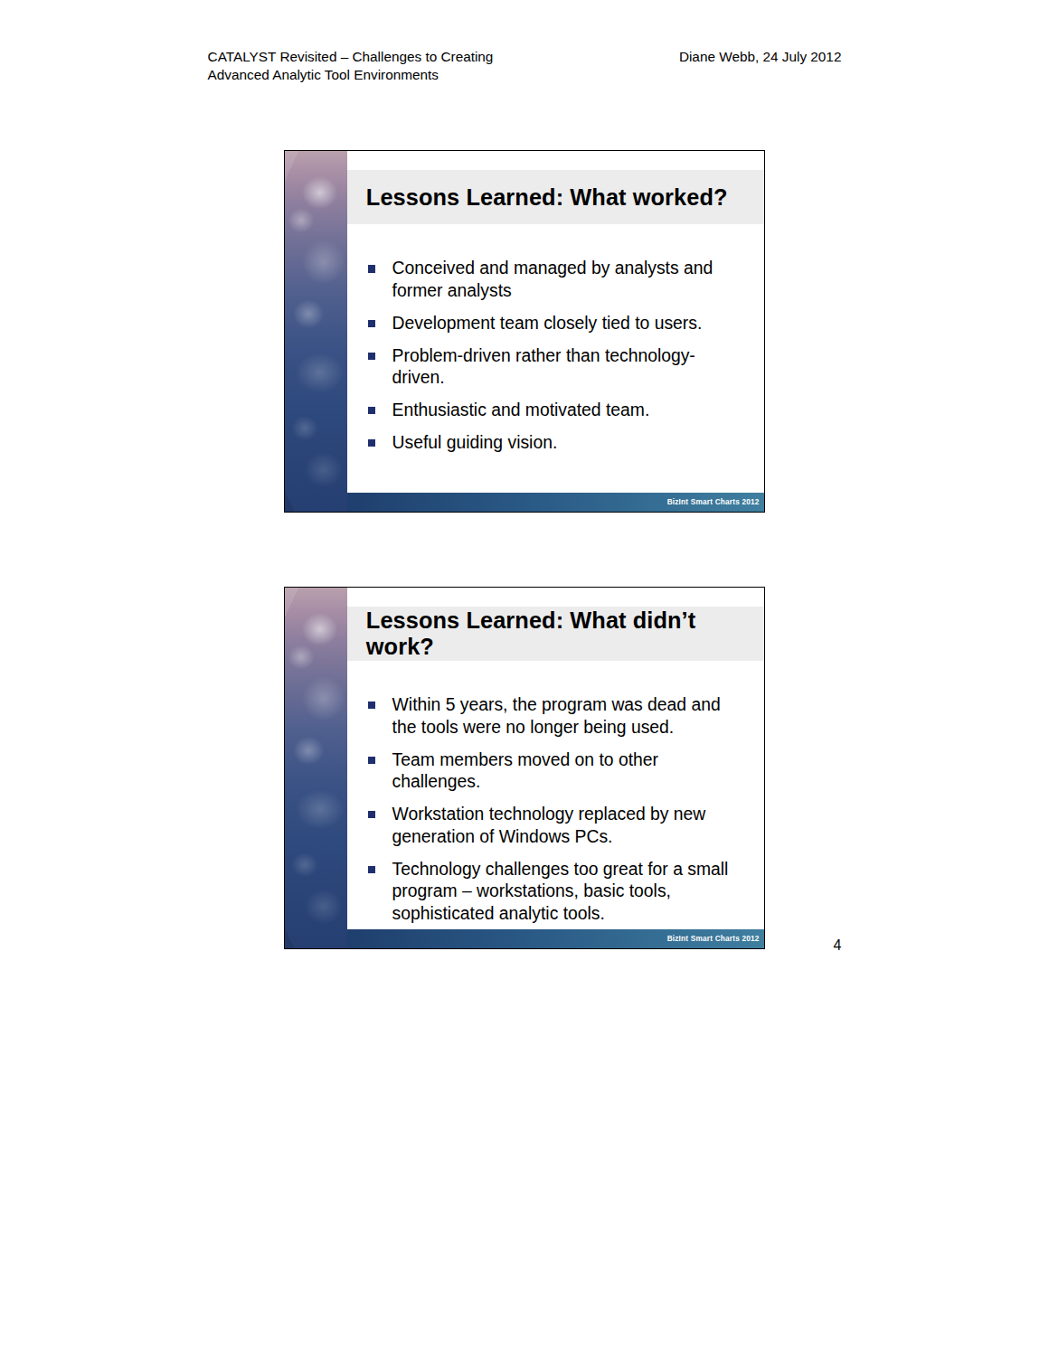CATALYST Revisited – Challenges to Creating
Advanced Analytic Tool Environments
Diane Webb, 24 July 2012
Lessons Learned: What worked?
Conceived and managed by analysts and former analysts
Development team closely tied to users.
Problem-driven rather than technology-driven.
Enthusiastic and motivated team.
Useful guiding vision.
BizInt Smart Charts 2012
Lessons Learned: What didn’t work?
Within 5 years, the program was dead and the tools were no longer being used.
Team members moved on to other challenges.
Workstation technology replaced by new generation of Windows PCs.
Technology challenges too great for a small program – workstations, basic tools, sophisticated analytic tools.
BizInt Smart Charts 2012
4